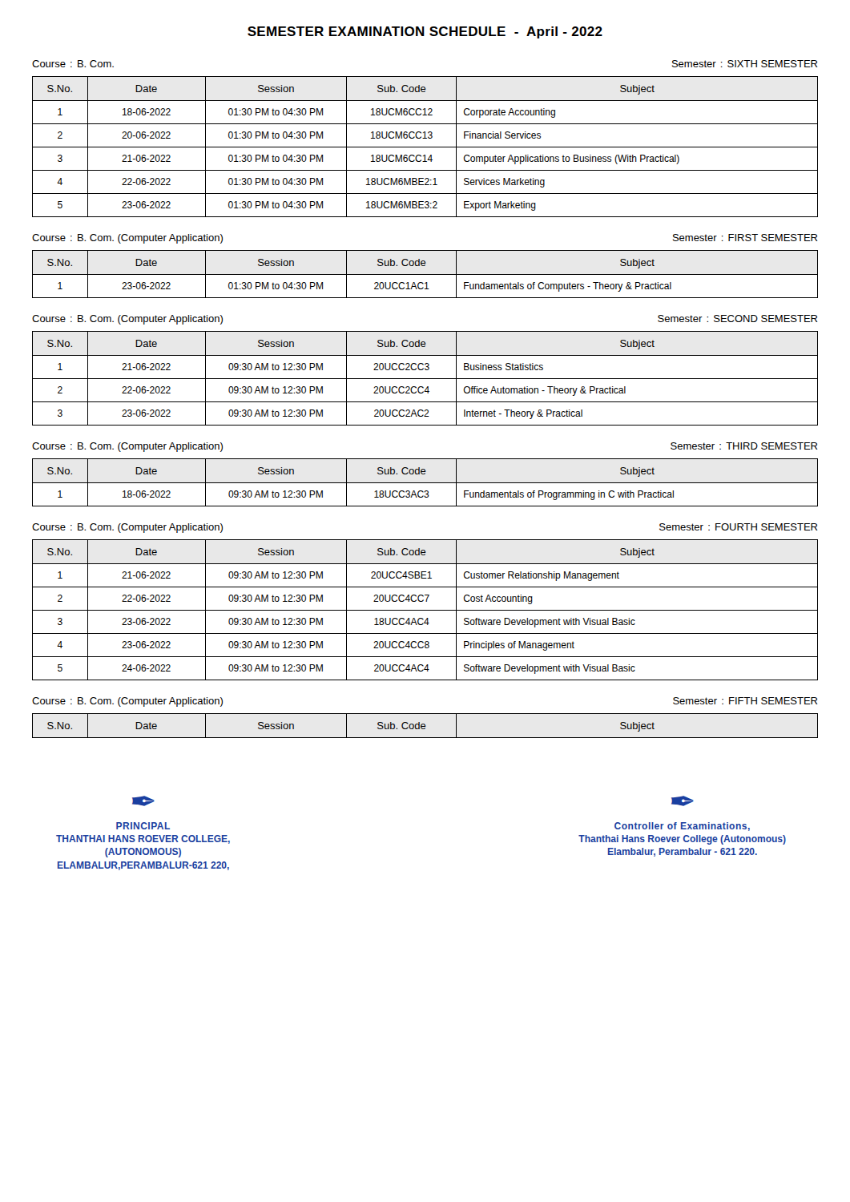SEMESTER EXAMINATION SCHEDULE - April - 2022
Course: B. Com. Semester: SIXTH SEMESTER
| S.No. | Date | Session | Sub. Code | Subject |
| --- | --- | --- | --- | --- |
| 1 | 18-06-2022 | 01:30 PM to 04:30 PM | 18UCM6CC12 | Corporate Accounting |
| 2 | 20-06-2022 | 01:30 PM to 04:30 PM | 18UCM6CC13 | Financial Services |
| 3 | 21-06-2022 | 01:30 PM to 04:30 PM | 18UCM6CC14 | Computer Applications to Business (With Practical) |
| 4 | 22-06-2022 | 01:30 PM to 04:30 PM | 18UCM6MBE2:1 | Services Marketing |
| 5 | 23-06-2022 | 01:30 PM to 04:30 PM | 18UCM6MBE3:2 | Export Marketing |
Course: B. Com. (Computer Application) Semester: FIRST SEMESTER
| S.No. | Date | Session | Sub. Code | Subject |
| --- | --- | --- | --- | --- |
| 1 | 23-06-2022 | 01:30 PM to 04:30 PM | 20UCC1AC1 | Fundamentals of Computers - Theory & Practical |
Course: B. Com. (Computer Application) Semester: SECOND SEMESTER
| S.No. | Date | Session | Sub. Code | Subject |
| --- | --- | --- | --- | --- |
| 1 | 21-06-2022 | 09:30 AM to 12:30 PM | 20UCC2CC3 | Business Statistics |
| 2 | 22-06-2022 | 09:30 AM to 12:30 PM | 20UCC2CC4 | Office Automation - Theory & Practical |
| 3 | 23-06-2022 | 09:30 AM to 12:30 PM | 20UCC2AC2 | Internet - Theory & Practical |
Course: B. Com. (Computer Application) Semester: THIRD SEMESTER
| S.No. | Date | Session | Sub. Code | Subject |
| --- | --- | --- | --- | --- |
| 1 | 18-06-2022 | 09:30 AM to 12:30 PM | 18UCC3AC3 | Fundamentals of Programming in C with Practical |
Course: B. Com. (Computer Application) Semester: FOURTH SEMESTER
| S.No. | Date | Session | Sub. Code | Subject |
| --- | --- | --- | --- | --- |
| 1 | 21-06-2022 | 09:30 AM to 12:30 PM | 20UCC4SBE1 | Customer Relationship Management |
| 2 | 22-06-2022 | 09:30 AM to 12:30 PM | 20UCC4CC7 | Cost Accounting |
| 3 | 23-06-2022 | 09:30 AM to 12:30 PM | 18UCC4AC4 | Software Development with Visual Basic |
| 4 | 23-06-2022 | 09:30 AM to 12:30 PM | 20UCC4CC8 | Principles of Management |
| 5 | 24-06-2022 | 09:30 AM to 12:30 PM | 20UCC4AC4 | Software Development with Visual Basic |
Course: B. Com. (Computer Application) Semester: FIFTH SEMESTER
| S.No. | Date | Session | Sub. Code | Subject |
| --- | --- | --- | --- | --- |
✒
PRINCIPAL
THANTHAI HANS ROEVER COLLEGE,
(AUTONOMOUS)
ELAMBALUR,PERAMBALUR-621 220,
✒
Controller of Examinations,
Thanthai Hans Roever College (Autonomous)
Elambalur, Perambalur - 621 220.